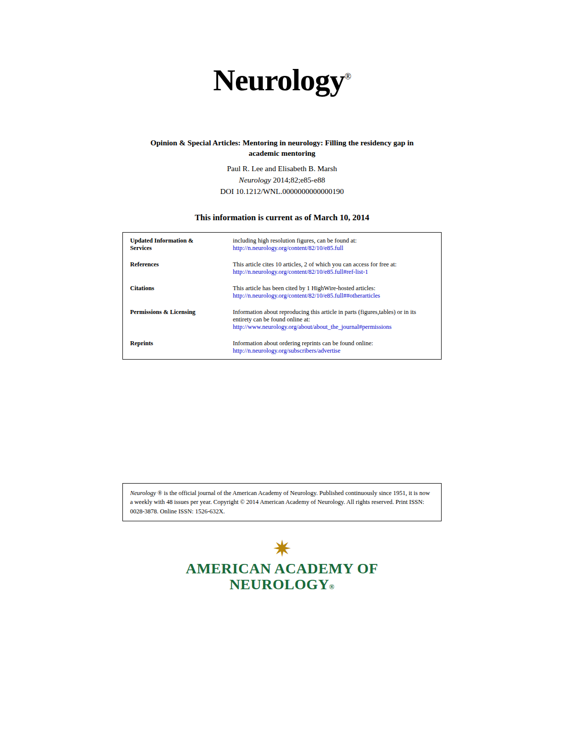Neurology®
Opinion & Special Articles: Mentoring in neurology: Filling the residency gap in
academic mentoring
Paul R. Lee and Elisabeth B. Marsh
Neurology 2014;82;e85-e88
DOI 10.1212/WNL.0000000000000190
This information is current as of March 10, 2014
| Updated Information & Services | including high resolution figures, can be found at: http://n.neurology.org/content/82/10/e85.full |
| References | This article cites 10 articles, 2 of which you can access for free at: http://n.neurology.org/content/82/10/e85.full#ref-list-1 |
| Citations | This article has been cited by 1 HighWire-hosted articles: http://n.neurology.org/content/82/10/e85.full##otherarticles |
| Permissions & Licensing | Information about reproducing this article in parts (figures,tables) or in its entirety can be found online at: http://www.neurology.org/about/about_the_journal#permissions |
| Reprints | Information about ordering reprints can be found online: http://n.neurology.org/subscribers/advertise |
Neurology ® is the official journal of the American Academy of Neurology. Published continuously since 1951, it is now a weekly with 48 issues per year. Copyright © 2014 American Academy of Neurology. All rights reserved. Print ISSN: 0028-3878. Online ISSN: 1526-632X.
✷
AMERICAN ACADEMY OF
NEUROLOGY®